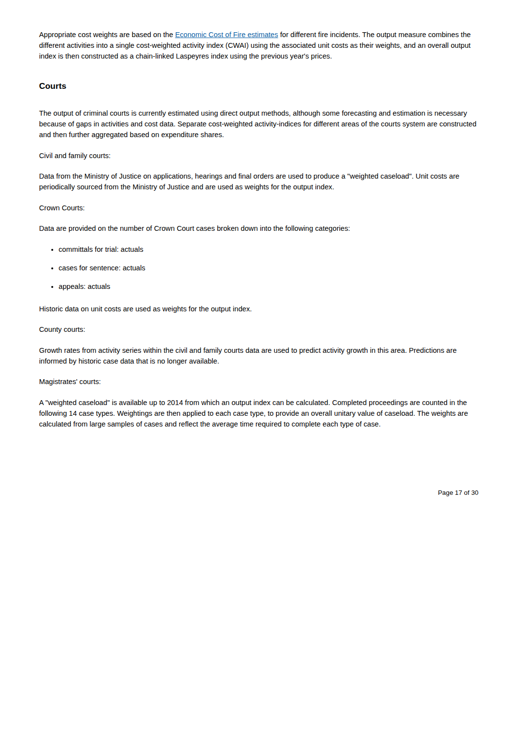Appropriate cost weights are based on the Economic Cost of Fire estimates for different fire incidents. The output measure combines the different activities into a single cost-weighted activity index (CWAI) using the associated unit costs as their weights, and an overall output index is then constructed as a chain-linked Laspeyres index using the previous year's prices.
Courts
The output of criminal courts is currently estimated using direct output methods, although some forecasting and estimation is necessary because of gaps in activities and cost data. Separate cost-weighted activity-indices for different areas of the courts system are constructed and then further aggregated based on expenditure shares.
Civil and family courts:
Data from the Ministry of Justice on applications, hearings and final orders are used to produce a "weighted caseload". Unit costs are periodically sourced from the Ministry of Justice and are used as weights for the output index.
Crown Courts:
Data are provided on the number of Crown Court cases broken down into the following categories:
committals for trial: actuals
cases for sentence: actuals
appeals: actuals
Historic data on unit costs are used as weights for the output index.
County courts:
Growth rates from activity series within the civil and family courts data are used to predict activity growth in this area. Predictions are informed by historic case data that is no longer available.
Magistrates' courts:
A "weighted caseload" is available up to 2014 from which an output index can be calculated. Completed proceedings are counted in the following 14 case types. Weightings are then applied to each case type, to provide an overall unitary value of caseload. The weights are calculated from large samples of cases and reflect the average time required to complete each type of case.
Page 17 of 30